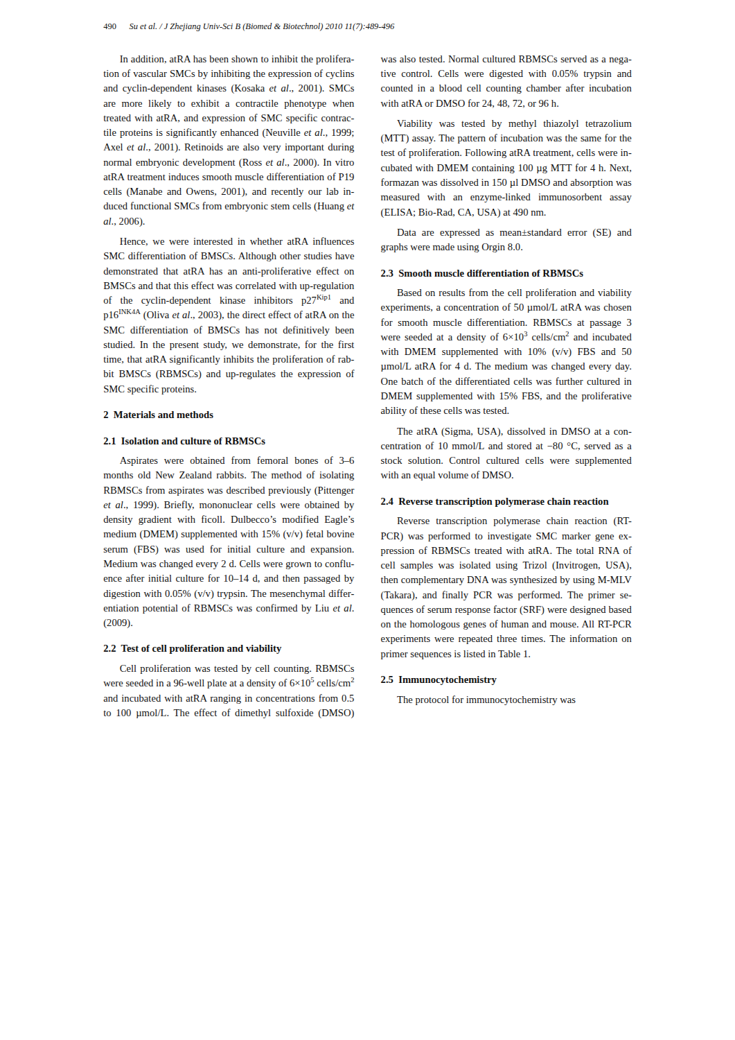490 Su et al. / J Zhejiang Univ-Sci B (Biomed & Biotechnol) 2010 11(7):489-496
In addition, atRA has been shown to inhibit the proliferation of vascular SMCs by inhibiting the expression of cyclins and cyclin-dependent kinases (Kosaka et al., 2001). SMCs are more likely to exhibit a contractile phenotype when treated with atRA, and expression of SMC specific contractile proteins is significantly enhanced (Neuville et al., 1999; Axel et al., 2001). Retinoids are also very important during normal embryonic development (Ross et al., 2000). In vitro atRA treatment induces smooth muscle differentiation of P19 cells (Manabe and Owens, 2001), and recently our lab induced functional SMCs from embryonic stem cells (Huang et al., 2006).
Hence, we were interested in whether atRA influences SMC differentiation of BMSCs. Although other studies have demonstrated that atRA has an anti-proliferative effect on BMSCs and that this effect was correlated with up-regulation of the cyclin-dependent kinase inhibitors p27Kip1 and p16INK4A (Oliva et al., 2003), the direct effect of atRA on the SMC differentiation of BMSCs has not definitively been studied. In the present study, we demonstrate, for the first time, that atRA significantly inhibits the proliferation of rabbit BMSCs (RBMSCs) and up-regulates the expression of SMC specific proteins.
2 Materials and methods
2.1 Isolation and culture of RBMSCs
Aspirates were obtained from femoral bones of 3–6 months old New Zealand rabbits. The method of isolating RBMSCs from aspirates was described previously (Pittenger et al., 1999). Briefly, mononuclear cells were obtained by density gradient with ficoll. Dulbecco’s modified Eagle’s medium (DMEM) supplemented with 15% (v/v) fetal bovine serum (FBS) was used for initial culture and expansion. Medium was changed every 2 d. Cells were grown to confluence after initial culture for 10–14 d, and then passaged by digestion with 0.05% (v/v) trypsin. The mesenchymal differentiation potential of RBMSCs was confirmed by Liu et al. (2009).
2.2 Test of cell proliferation and viability
Cell proliferation was tested by cell counting. RBMSCs were seeded in a 96-well plate at a density of 6×105 cells/cm2 and incubated with atRA ranging in concentrations from 0.5 to 100 µmol/L. The effect of dimethyl sulfoxide (DMSO) was also tested. Normal cultured RBMSCs served as a negative control. Cells were digested with 0.05% trypsin and counted in a blood cell counting chamber after incubation with atRA or DMSO for 24, 48, 72, or 96 h.
Viability was tested by methyl thiazolyl tetrazolium (MTT) assay. The pattern of incubation was the same for the test of proliferation. Following atRA treatment, cells were incubated with DMEM containing 100 µg MTT for 4 h. Next, formazan was dissolved in 150 µl DMSO and absorption was measured with an enzyme-linked immunosorbent assay (ELISA; Bio-Rad, CA, USA) at 490 nm.
Data are expressed as mean±standard error (SE) and graphs were made using Orgin 8.0.
2.3 Smooth muscle differentiation of RBMSCs
Based on results from the cell proliferation and viability experiments, a concentration of 50 µmol/L atRA was chosen for smooth muscle differentiation. RBMSCs at passage 3 were seeded at a density of 6×103 cells/cm2 and incubated with DMEM supplemented with 10% (v/v) FBS and 50 µmol/L atRA for 4 d. The medium was changed every day. One batch of the differentiated cells was further cultured in DMEM supplemented with 15% FBS, and the proliferative ability of these cells was tested.
The atRA (Sigma, USA), dissolved in DMSO at a concentration of 10 mmol/L and stored at −80 °C, served as a stock solution. Control cultured cells were supplemented with an equal volume of DMSO.
2.4 Reverse transcription polymerase chain reaction
Reverse transcription polymerase chain reaction (RT-PCR) was performed to investigate SMC marker gene expression of RBMSCs treated with atRA. The total RNA of cell samples was isolated using Trizol (Invitrogen, USA), then complementary DNA was synthesized by using M-MLV (Takara), and finally PCR was performed. The primer sequences of serum response factor (SRF) were designed based on the homologous genes of human and mouse. All RT-PCR experiments were repeated three times. The information on primer sequences is listed in Table 1.
2.5 Immunocytochemistry
The protocol for immunocytochemistry was